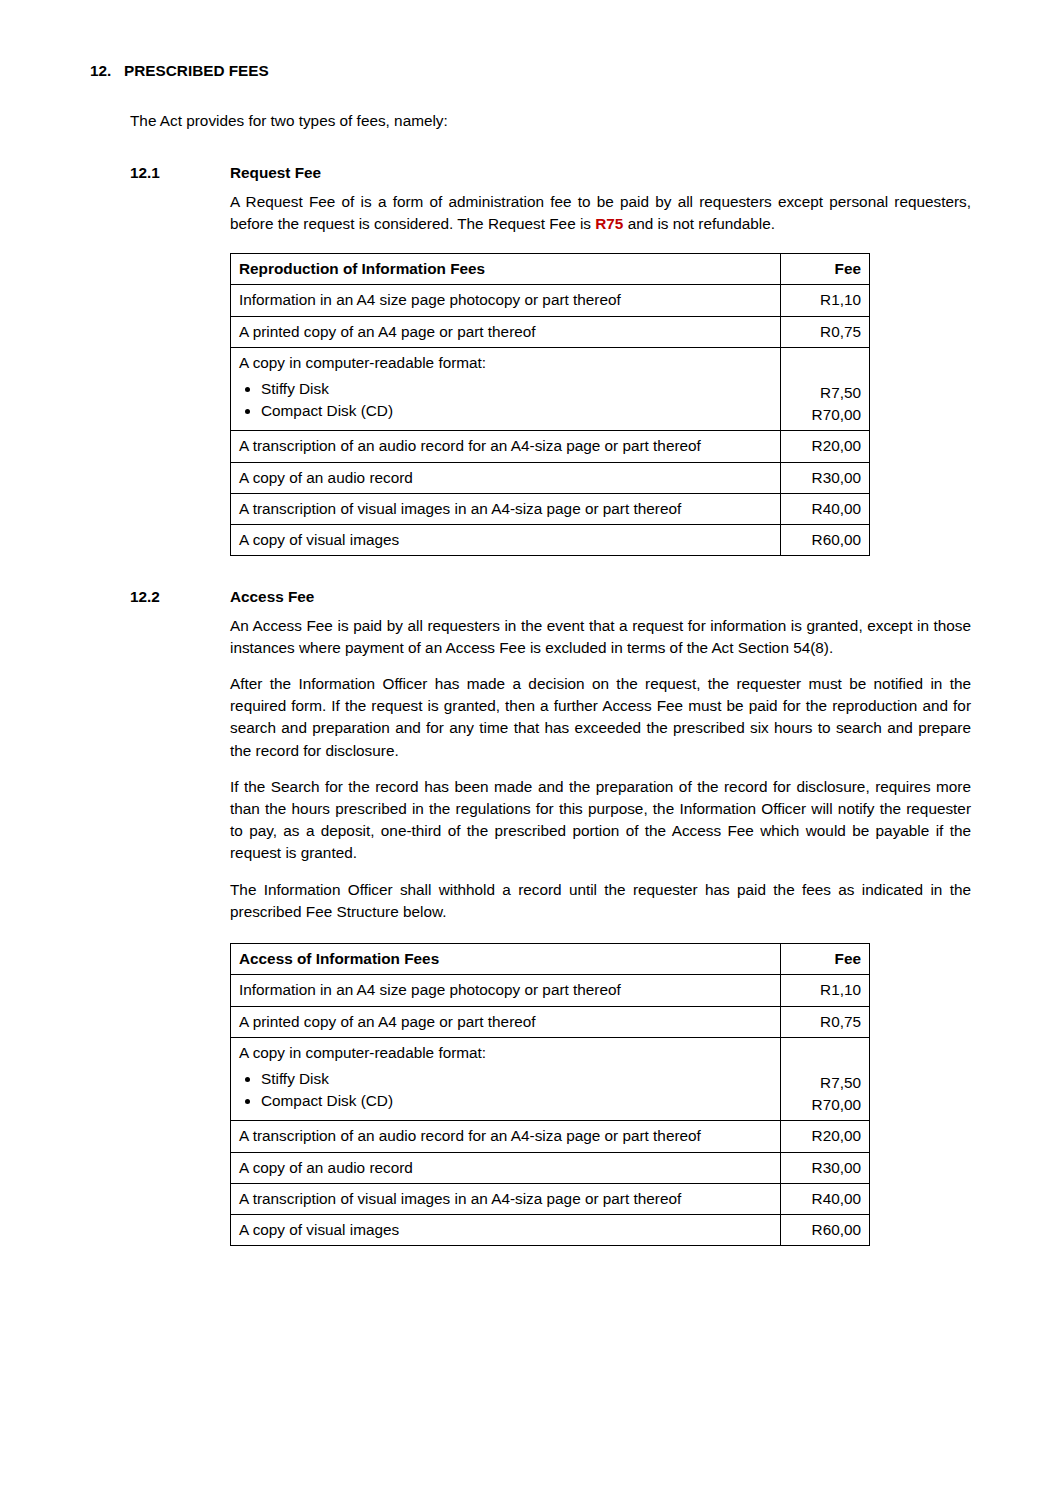12. PRESCRIBED FEES
The Act provides for two types of fees, namely:
12.1
Request Fee
A Request Fee of is a form of administration fee to be paid by all requesters except personal requesters, before the request is considered. The Request Fee is R75 and is not refundable.
| Reproduction of Information Fees | Fee |
| --- | --- |
| Information in an A4 size page photocopy or part thereof | R1,10 |
| A printed copy of an A4 page or part thereof | R0,75 |
| A copy in computer-readable format: | |
| Stiffy Disk Compact Disk (CD) | R7,50 R70,00 |
| A transcription of an audio record for an A4-siza page or part thereof | R20,00 |
| A copy of an audio record | R30,00 |
| A transcription of visual images in an A4-siza page or part thereof | R40,00 |
| A copy of visual images | R60,00 |
12.2
Access Fee
An Access Fee is paid by all requesters in the event that a request for information is granted, except in those instances where payment of an Access Fee is excluded in terms of the Act Section 54(8).
After the Information Officer has made a decision on the request, the requester must be notified in the required form. If the request is granted, then a further Access Fee must be paid for the reproduction and for search and preparation and for any time that has exceeded the prescribed six hours to search and prepare the record for disclosure.
If the Search for the record has been made and the preparation of the record for disclosure, requires more than the hours prescribed in the regulations for this purpose, the Information Officer will notify the requester to pay, as a deposit, one-third of the prescribed portion of the Access Fee which would be payable if the request is granted.
The Information Officer shall withhold a record until the requester has paid the fees as indicated in the prescribed Fee Structure below.
| Access of Information Fees | Fee |
| --- | --- |
| Information in an A4 size page photocopy or part thereof | R1,10 |
| A printed copy of an A4 page or part thereof | R0,75 |
| A copy in computer-readable format: | |
| Stiffy Disk Compact Disk (CD) | R7,50 R70,00 |
| A transcription of an audio record for an A4-siza page or part thereof | R20,00 |
| A copy of an audio record | R30,00 |
| A transcription of visual images in an A4-siza page or part thereof | R40,00 |
| A copy of visual images | R60,00 |